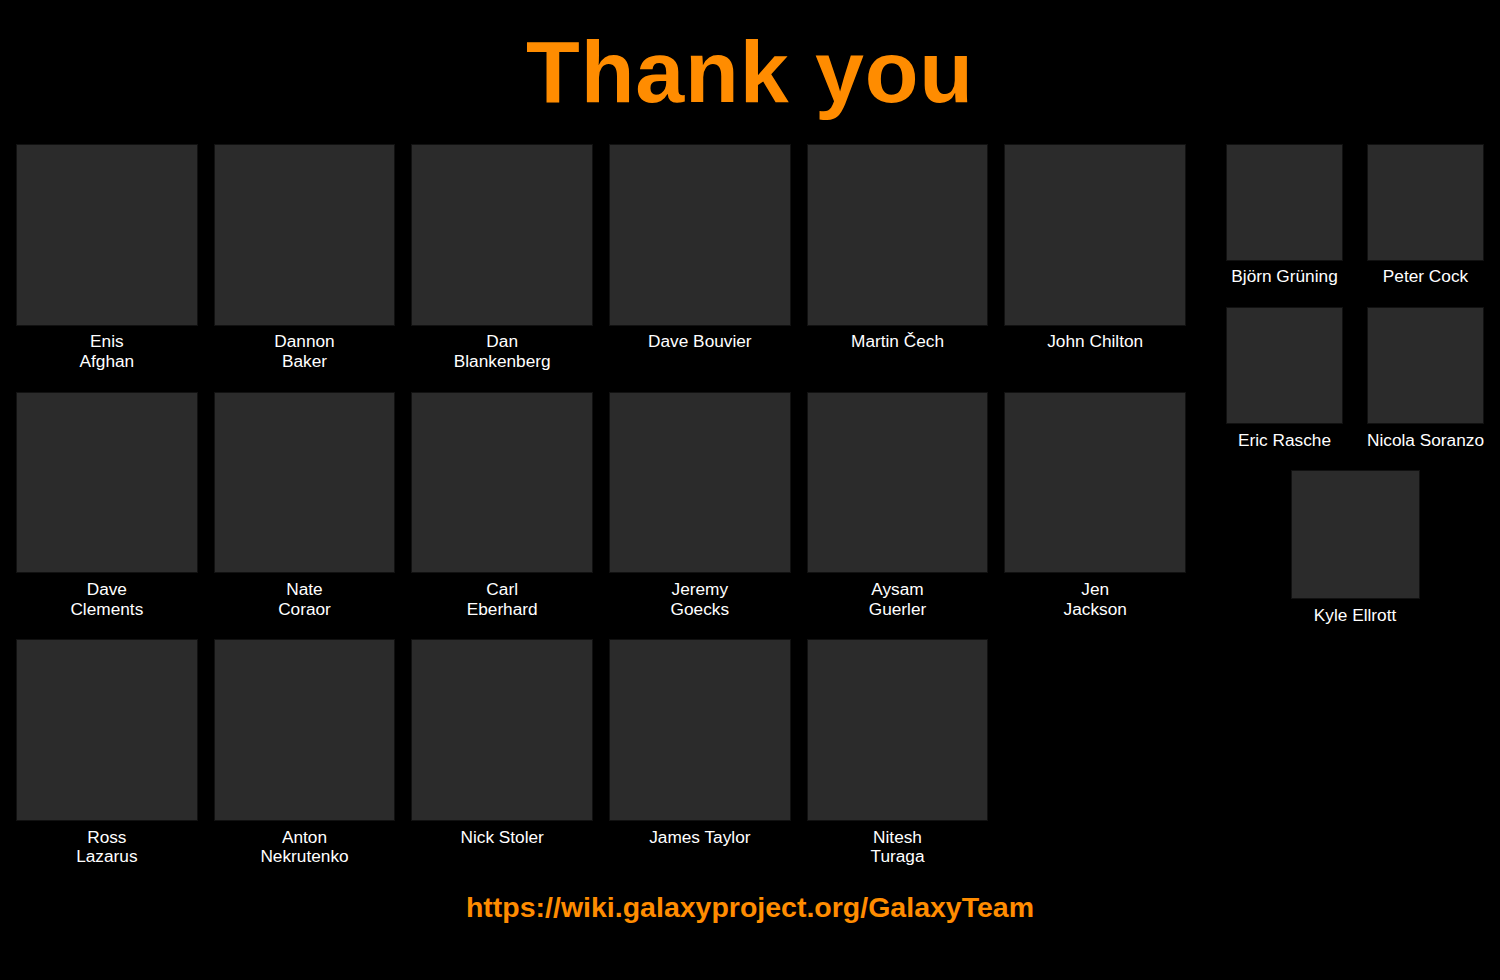Thank you
Enis
Afghan
Dannon
Baker
Dan
Blankenberg
Dave Bouvier
Martin Čech
John Chilton
Dave
Clements
Nate
Coraor
Carl
Eberhard
Jeremy
Goecks
Aysam
Guerler
Jen
Jackson
Ross
Lazarus
Anton
Nekrutenko
Nick Stoler
James Taylor
Nitesh
Turaga
Björn Grüning
Peter Cock
Eric Rasche
Nicola Soranzo
Kyle Ellrott
https://wiki.galaxyproject.org/GalaxyTeam